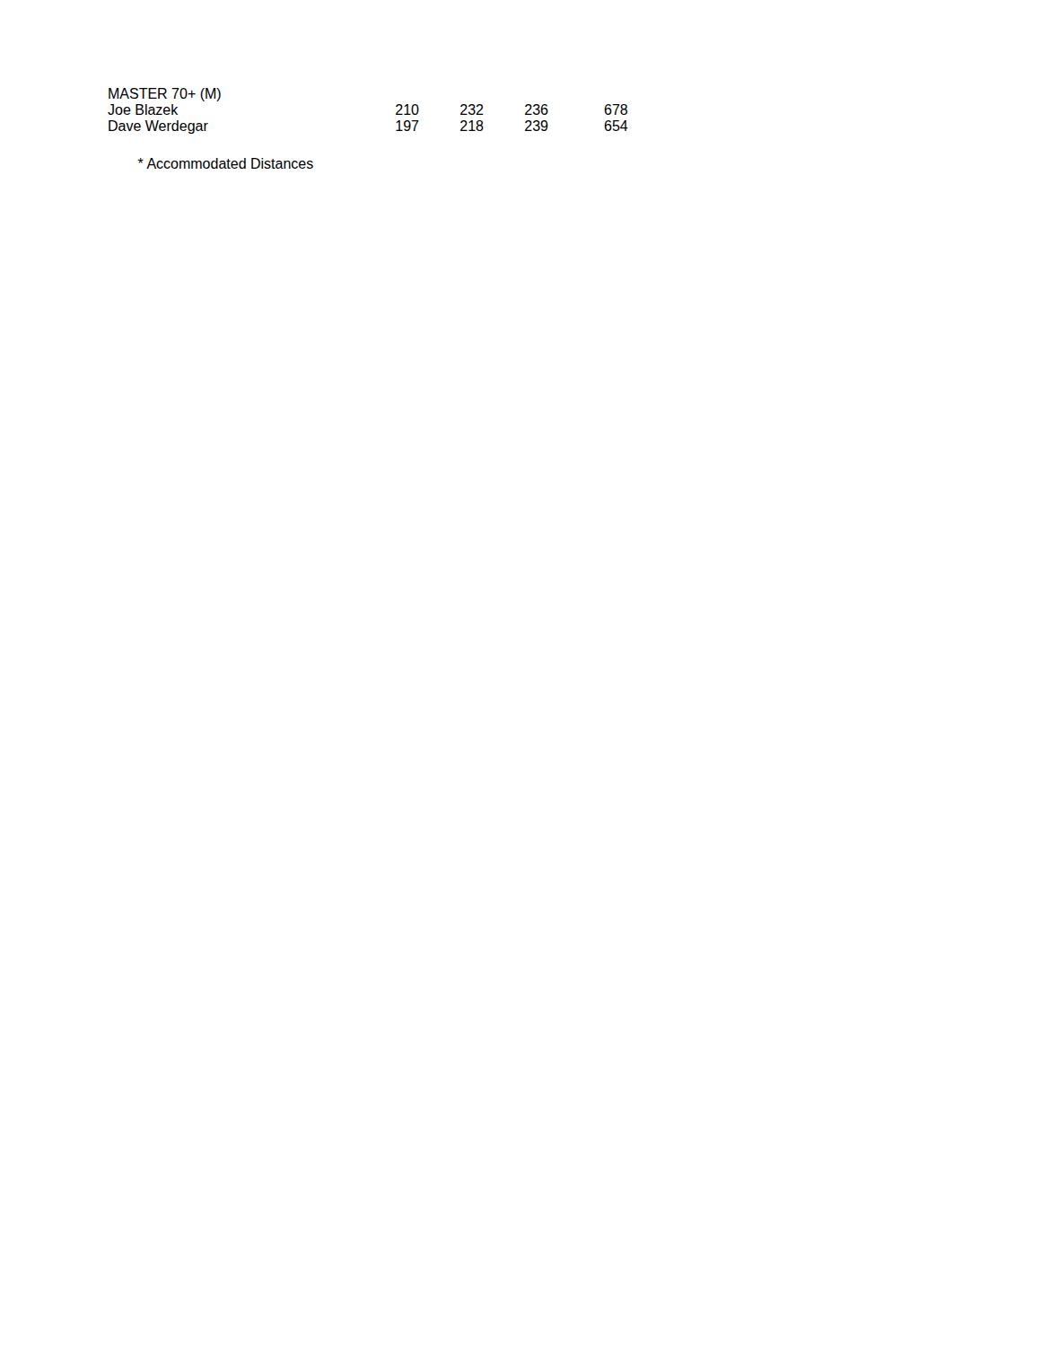| MASTER 70+ (M) |
| Joe Blazek | 210 | 232 | 236 | 678 |
| Dave Werdegar | 197 | 218 | 239 | 654 |
* Accommodated Distances